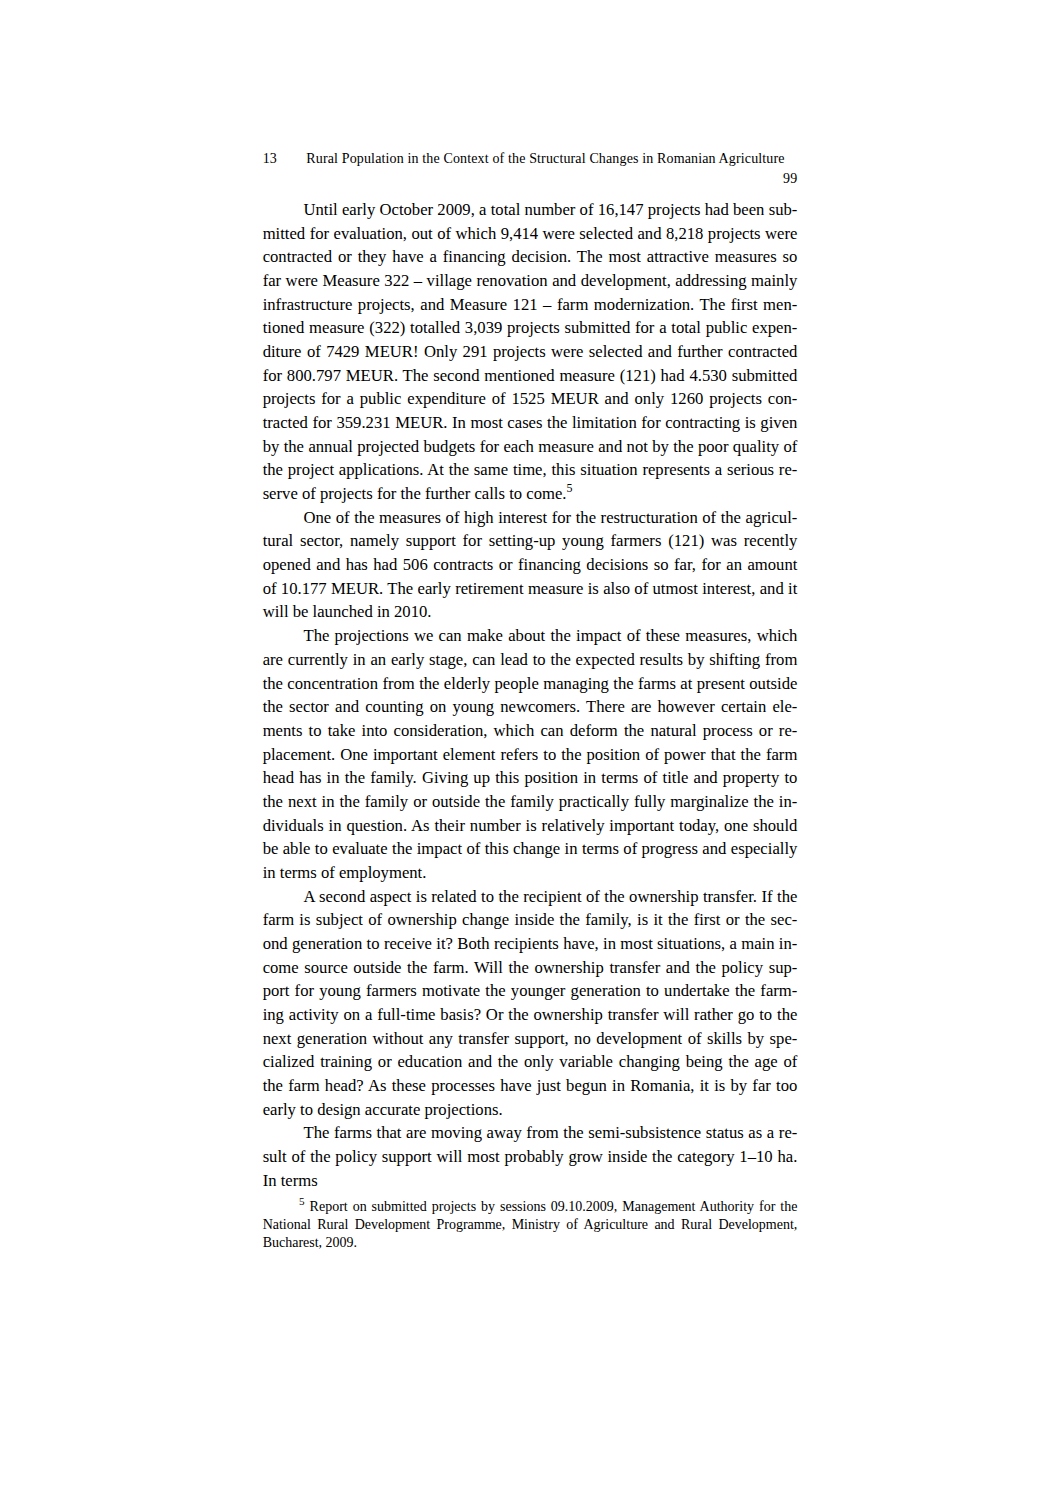13 Rural Population in the Context of the Structural Changes in Romanian Agriculture 99
Until early October 2009, a total number of 16,147 projects had been submitted for evaluation, out of which 9,414 were selected and 8,218 projects were contracted or they have a financing decision. The most attractive measures so far were Measure 322 – village renovation and development, addressing mainly infrastructure projects, and Measure 121 – farm modernization. The first mentioned measure (322) totalled 3,039 projects submitted for a total public expenditure of 7429 MEUR! Only 291 projects were selected and further contracted for 800.797 MEUR. The second mentioned measure (121) had 4.530 submitted projects for a public expenditure of 1525 MEUR and only 1260 projects contracted for 359.231 MEUR. In most cases the limitation for contracting is given by the annual projected budgets for each measure and not by the poor quality of the project applications. At the same time, this situation represents a serious reserve of projects for the further calls to come.5
One of the measures of high interest for the restructuration of the agricultural sector, namely support for setting-up young farmers (121) was recently opened and has had 506 contracts or financing decisions so far, for an amount of 10.177 MEUR. The early retirement measure is also of utmost interest, and it will be launched in 2010.
The projections we can make about the impact of these measures, which are currently in an early stage, can lead to the expected results by shifting from the concentration from the elderly people managing the farms at present outside the sector and counting on young newcomers. There are however certain elements to take into consideration, which can deform the natural process or replacement. One important element refers to the position of power that the farm head has in the family. Giving up this position in terms of title and property to the next in the family or outside the family practically fully marginalize the individuals in question. As their number is relatively important today, one should be able to evaluate the impact of this change in terms of progress and especially in terms of employment.
A second aspect is related to the recipient of the ownership transfer. If the farm is subject of ownership change inside the family, is it the first or the second generation to receive it? Both recipients have, in most situations, a main income source outside the farm. Will the ownership transfer and the policy support for young farmers motivate the younger generation to undertake the farming activity on a full-time basis? Or the ownership transfer will rather go to the next generation without any transfer support, no development of skills by specialized training or education and the only variable changing being the age of the farm head? As these processes have just begun in Romania, it is by far too early to design accurate projections.
The farms that are moving away from the semi-subsistence status as a result of the policy support will most probably grow inside the category 1–10 ha. In terms
5 Report on submitted projects by sessions 09.10.2009, Management Authority for the National Rural Development Programme, Ministry of Agriculture and Rural Development, Bucharest, 2009.